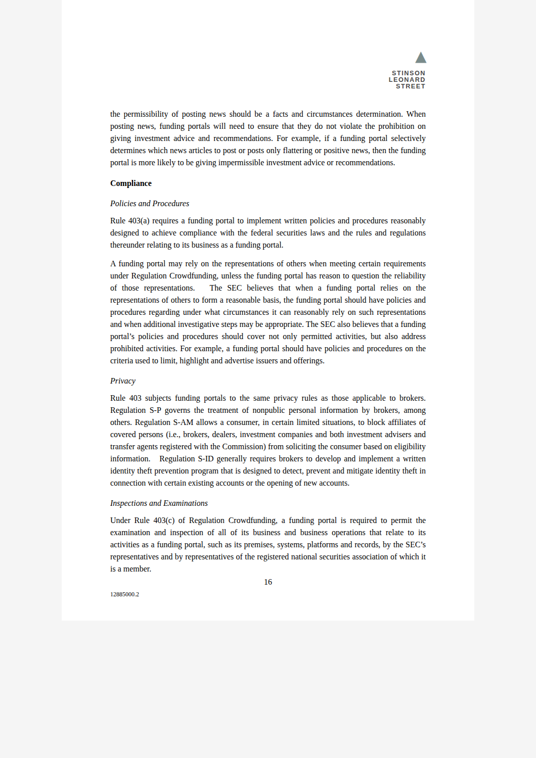▴ Stinson
Leonard
Street
the permissibility of posting news should be a facts and circumstances determination. When posting news, funding portals will need to ensure that they do not violate the prohibition on giving investment advice and recommendations. For example, if a funding portal selectively determines which news articles to post or posts only flattering or positive news, then the funding portal is more likely to be giving impermissible investment advice or recommendations.
Compliance
Policies and Procedures
Rule 403(a) requires a funding portal to implement written policies and procedures reasonably designed to achieve compliance with the federal securities laws and the rules and regulations thereunder relating to its business as a funding portal.
A funding portal may rely on the representations of others when meeting certain requirements under Regulation Crowdfunding, unless the funding portal has reason to question the reliability of those representations. The SEC believes that when a funding portal relies on the representations of others to form a reasonable basis, the funding portal should have policies and procedures regarding under what circumstances it can reasonably rely on such representations and when additional investigative steps may be appropriate. The SEC also believes that a funding portal’s policies and procedures should cover not only permitted activities, but also address prohibited activities. For example, a funding portal should have policies and procedures on the criteria used to limit, highlight and advertise issuers and offerings.
Privacy
Rule 403 subjects funding portals to the same privacy rules as those applicable to brokers. Regulation S-P governs the treatment of nonpublic personal information by brokers, among others. Regulation S-AM allows a consumer, in certain limited situations, to block affiliates of covered persons (i.e., brokers, dealers, investment companies and both investment advisers and transfer agents registered with the Commission) from soliciting the consumer based on eligibility information. Regulation S-ID generally requires brokers to develop and implement a written identity theft prevention program that is designed to detect, prevent and mitigate identity theft in connection with certain existing accounts or the opening of new accounts.
Inspections and Examinations
Under Rule 403(c) of Regulation Crowdfunding, a funding portal is required to permit the examination and inspection of all of its business and business operations that relate to its activities as a funding portal, such as its premises, systems, platforms and records, by the SEC’s representatives and by representatives of the registered national securities association of which it is a member.
16
12885000.2